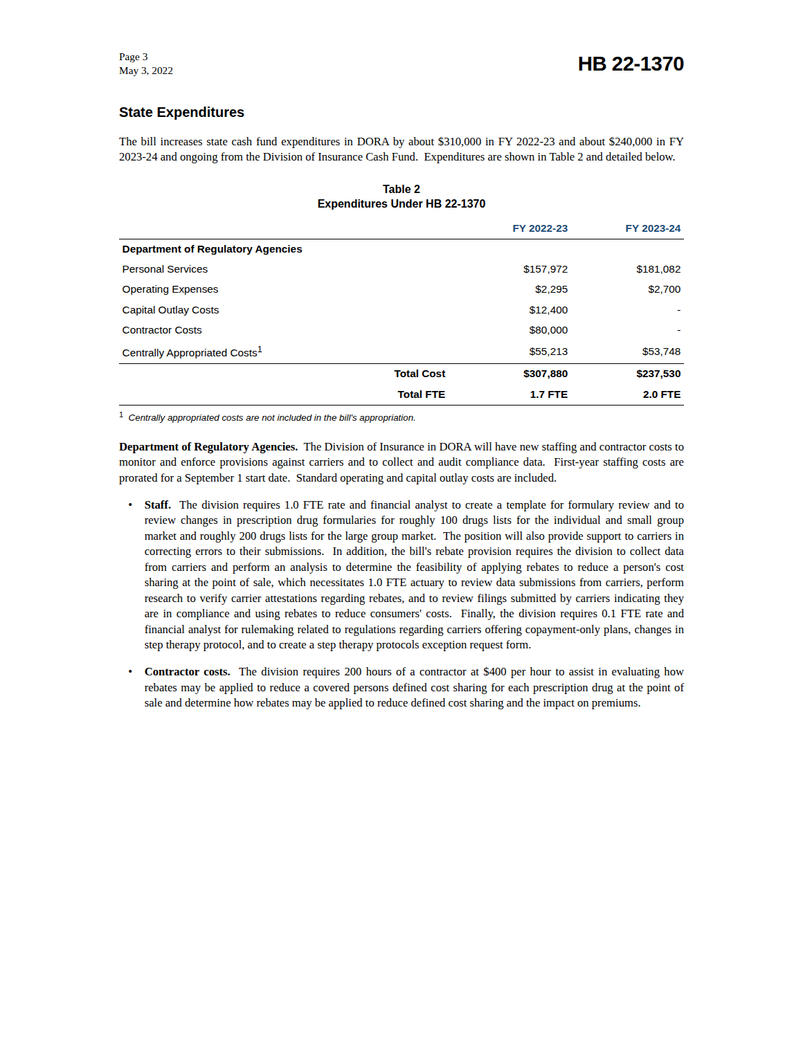Page 3
May 3, 2022
HB 22-1370
State Expenditures
The bill increases state cash fund expenditures in DORA by about $310,000 in FY 2022-23 and about $240,000 in FY 2023-24 and ongoing from the Division of Insurance Cash Fund. Expenditures are shown in Table 2 and detailed below.
Table 2
Expenditures Under HB 22-1370
| | FY 2022-23 | FY 2023-24 |
| --- | --- | --- |
| Department of Regulatory Agencies | | |
| Personal Services | $157,972 | $181,082 |
| Operating Expenses | $2,295 | $2,700 |
| Capital Outlay Costs | $12,400 | - |
| Contractor Costs | $80,000 | - |
| Centrally Appropriated Costs 1 | $55,213 | $53,748 |
| Total Cost | $307,880 | $237,530 |
| Total FTE | 1.7 FTE | 2.0 FTE |
1 Centrally appropriated costs are not included in the bill's appropriation.
Department of Regulatory Agencies. The Division of Insurance in DORA will have new staffing and contractor costs to monitor and enforce provisions against carriers and to collect and audit compliance data. First-year staffing costs are prorated for a September 1 start date. Standard operating and capital outlay costs are included.
Staff. The division requires 1.0 FTE rate and financial analyst to create a template for formulary review and to review changes in prescription drug formularies for roughly 100 drugs lists for the individual and small group market and roughly 200 drugs lists for the large group market. The position will also provide support to carriers in correcting errors to their submissions. In addition, the bill's rebate provision requires the division to collect data from carriers and perform an analysis to determine the feasibility of applying rebates to reduce a person's cost sharing at the point of sale, which necessitates 1.0 FTE actuary to review data submissions from carriers, perform research to verify carrier attestations regarding rebates, and to review filings submitted by carriers indicating they are in compliance and using rebates to reduce consumers' costs. Finally, the division requires 0.1 FTE rate and financial analyst for rulemaking related to regulations regarding carriers offering copayment-only plans, changes in step therapy protocol, and to create a step therapy protocols exception request form.
Contractor costs. The division requires 200 hours of a contractor at $400 per hour to assist in evaluating how rebates may be applied to reduce a covered persons defined cost sharing for each prescription drug at the point of sale and determine how rebates may be applied to reduce defined cost sharing and the impact on premiums.